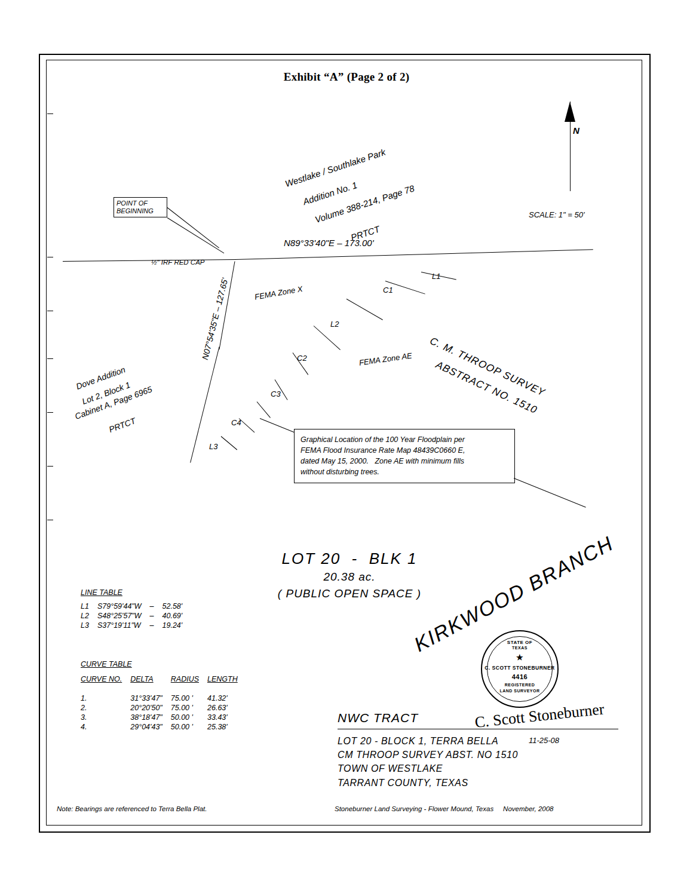Exhibit “A” (Page 2 of 2)
N
SCALE: 1" = 50'
Westlake / Southlake Park
Addition No. 1
Volume 388-214, Page 78
PRTCT
POINT OF
BEGINNING
N89°33'40"E – 173.00'
½" IRF RED CAP
N07°54'35"E – 127.65'
Dove Addition
Lot 2, Block 1
Cabinet A, Page 6965
PRTCT
FEMA Zone X
FEMA Zone AE
L1
C1
L2
C2
C3
C4
L3
C. M. THROOP SURVEY
ABSTRACT NO. 1510
Graphical Location of the 100 Year Floodplain per
FEMA Flood Insurance Rate Map 48439C0660 E,
dated May 15, 2000. Zone AE with minimum fills
without disturbing trees.
LOT 20 - BLK 1 20.38 ac. ( PUBLIC OPEN SPACE )
KIRKWOOD BRANCH
LINE TABLE
| L1 | S79°59'44"W | – | 52.58' |
| L2 | S48°25'57"W | – | 40.69' |
| L3 | S37°19'11"W | – | 19.24' |
CURVE TABLE
| CURVE NO. | DELTA | RADIUS | LENGTH |
| 1. | 31°33'47" | 75.00 ' | 41.32' |
| 2. | 20°20'50" | 75.00 ' | 26.63' |
| 3. | 38°18'47" | 50.00 ' | 33.43' |
| 4. | 29°04'43" | 50.00 ' | 25.38' |
STATE OF
TEXAS
★
C. SCOTT STONEBURNER
4416
REGISTERED
LAND SURVEYOR
C. Scott Stoneburner
11-25-08
NWC TRACT
LOT 20 - BLOCK 1, TERRA BELLA
CM THROOP SURVEY ABST. NO 1510
TOWN OF WESTLAKE
TARRANT COUNTY, TEXAS
Note: Bearings are referenced to Terra Bella Plat.
Stoneburner Land Surveying - Flower Mound, Texas November, 2008